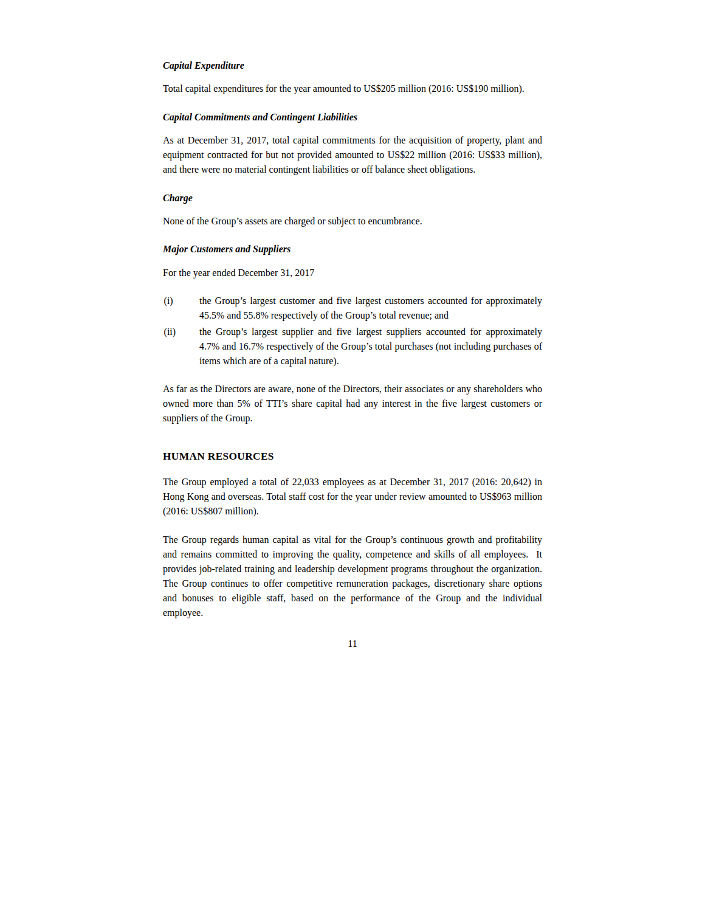Capital Expenditure
Total capital expenditures for the year amounted to US$205 million (2016: US$190 million).
Capital Commitments and Contingent Liabilities
As at December 31, 2017, total capital commitments for the acquisition of property, plant and equipment contracted for but not provided amounted to US$22 million (2016: US$33 million), and there were no material contingent liabilities or off balance sheet obligations.
Charge
None of the Group’s assets are charged or subject to encumbrance.
Major Customers and Suppliers
For the year ended December 31, 2017
(i)
the Group’s largest customer and five largest customers accounted for approximately 45.5% and 55.8% respectively of the Group’s total revenue; and
(ii)
the Group’s largest supplier and five largest suppliers accounted for approximately 4.7% and 16.7% respectively of the Group’s total purchases (not including purchases of items which are of a capital nature).
As far as the Directors are aware, none of the Directors, their associates or any shareholders who owned more than 5% of TTI’s share capital had any interest in the five largest customers or suppliers of the Group.
HUMAN RESOURCES
The Group employed a total of 22,033 employees as at December 31, 2017 (2016: 20,642) in Hong Kong and overseas. Total staff cost for the year under review amounted to US$963 million (2016: US$807 million).
The Group regards human capital as vital for the Group’s continuous growth and profitability and remains committed to improving the quality, competence and skills of all employees. It provides job-related training and leadership development programs throughout the organization. The Group continues to offer competitive remuneration packages, discretionary share options and bonuses to eligible staff, based on the performance of the Group and the individual employee.
11